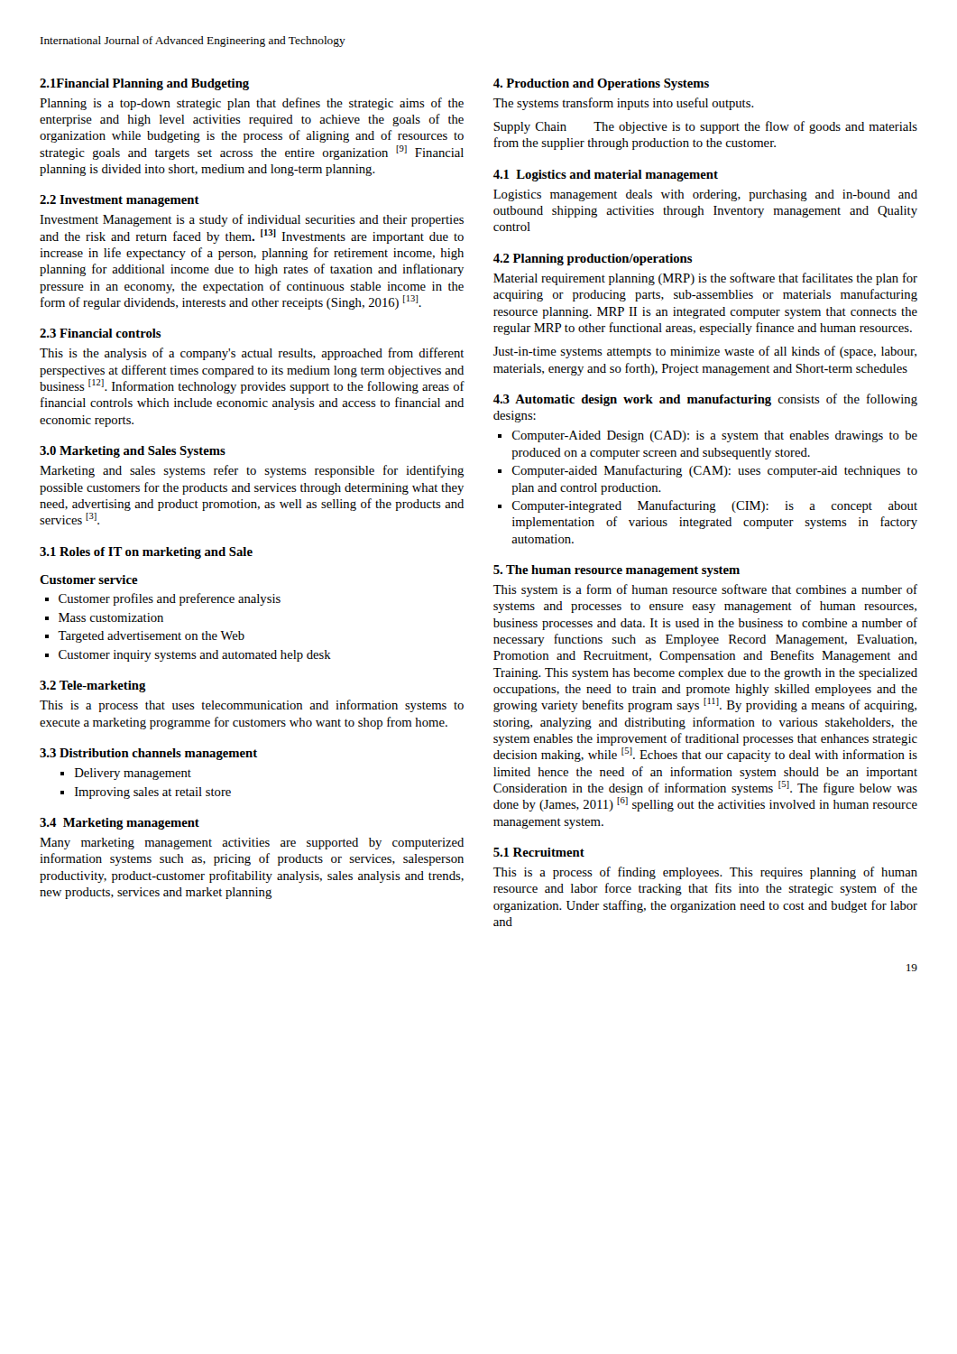International Journal of Advanced Engineering and Technology
2.1Financial Planning and Budgeting
Planning is a top-down strategic plan that defines the strategic aims of the enterprise and high level activities required to achieve the goals of the organization while budgeting is the process of aligning and of resources to strategic goals and targets set across the entire organization [9] Financial planning is divided into short, medium and long-term planning.
2.2 Investment management
Investment Management is a study of individual securities and their properties and the risk and return faced by them. [13] Investments are important due to increase in life expectancy of a person, planning for retirement income, high planning for additional income due to high rates of taxation and inflationary pressure in an economy, the expectation of continuous stable income in the form of regular dividends, interests and other receipts (Singh, 2016) [13].
2.3 Financial controls
This is the analysis of a company's actual results, approached from different perspectives at different times compared to its medium long term objectives and business [12]. Information technology provides support to the following areas of financial controls which include economic analysis and access to financial and economic reports.
3.0 Marketing and Sales Systems
Marketing and sales systems refer to systems responsible for identifying possible customers for the products and services through determining what they need, advertising and product promotion, as well as selling of the products and services [3].
3.1 Roles of IT on marketing and Sale
Customer service
Customer profiles and preference analysis
Mass customization
Targeted advertisement on the Web
Customer inquiry systems and automated help desk
3.2 Tele-marketing
This is a process that uses telecommunication and information systems to execute a marketing programme for customers who want to shop from home.
3.3 Distribution channels management
Delivery management
Improving sales at retail store
3.4 Marketing management
Many marketing management activities are supported by computerized information systems such as, pricing of products or services, salesperson productivity, product-customer profitability analysis, sales analysis and trends, new products, services and market planning
4. Production and Operations Systems
The systems transform inputs into useful outputs.
Supply Chain The objective is to support the flow of goods and materials from the supplier through production to the customer.
4.1 Logistics and material management
Logistics management deals with ordering, purchasing and in-bound and outbound shipping activities through Inventory management and Quality control
4.2 Planning production/operations
Material requirement planning (MRP) is the software that facilitates the plan for acquiring or producing parts, sub-assemblies or materials manufacturing resource planning. MRP II is an integrated computer system that connects the regular MRP to other functional areas, especially finance and human resources.
Just-in-time systems attempts to minimize waste of all kinds of (space, labour, materials, energy and so forth), Project management and Short-term schedules
4.3 Automatic design work and manufacturing consists of the following designs:
Computer-Aided Design (CAD): is a system that enables drawings to be produced on a computer screen and subsequently stored.
Computer-aided Manufacturing (CAM): uses computer-aid techniques to plan and control production.
Computer-integrated Manufacturing (CIM): is a concept about implementation of various integrated computer systems in factory automation.
5. The human resource management system
This system is a form of human resource software that combines a number of systems and processes to ensure easy management of human resources, business processes and data. It is used in the business to combine a number of necessary functions such as Employee Record Management, Evaluation, Promotion and Recruitment, Compensation and Benefits Management and Training. This system has become complex due to the growth in the specialized occupations, the need to train and promote highly skilled employees and the growing variety benefits program says [11]. By providing a means of acquiring, storing, analyzing and distributing information to various stakeholders, the system enables the improvement of traditional processes that enhances strategic decision making, while [5]. Echoes that our capacity to deal with information is limited hence the need of an information system should be an important Consideration in the design of information systems [5]. The figure below was done by (James, 2011) [6] spelling out the activities involved in human resource management system.
5.1 Recruitment
This is a process of finding employees. This requires planning of human resource and labor force tracking that fits into the strategic system of the organization. Under staffing, the organization need to cost and budget for labor and
19